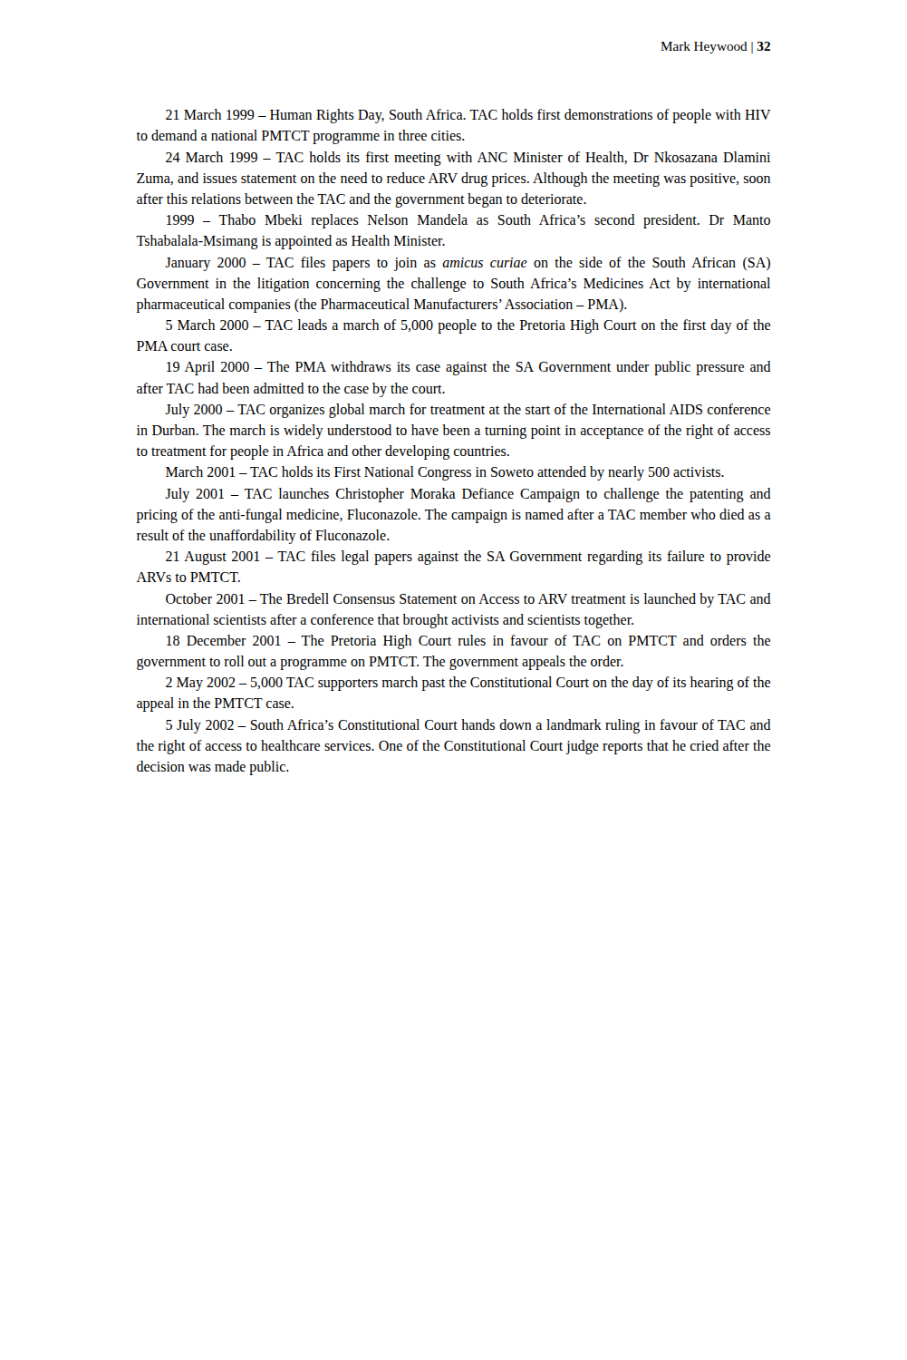Mark Heywood | 32
21 March 1999 – Human Rights Day, South Africa. TAC holds first demonstrations of people with HIV to demand a national PMTCT programme in three cities.
24 March 1999 – TAC holds its first meeting with ANC Minister of Health, Dr Nkosazana Dlamini Zuma, and issues statement on the need to reduce ARV drug prices. Although the meeting was positive, soon after this relations between the TAC and the government began to deteriorate.
1999 – Thabo Mbeki replaces Nelson Mandela as South Africa’s second president. Dr Manto Tshabalala-Msimang is appointed as Health Minister.
January 2000 – TAC files papers to join as amicus curiae on the side of the South African (SA) Government in the litigation concerning the challenge to South Africa’s Medicines Act by international pharmaceutical companies (the Pharmaceutical Manufacturers’ Association – PMA).
5 March 2000 – TAC leads a march of 5,000 people to the Pretoria High Court on the first day of the PMA court case.
19 April 2000 – The PMA withdraws its case against the SA Government under public pressure and after TAC had been admitted to the case by the court.
July 2000 – TAC organizes global march for treatment at the start of the International AIDS conference in Durban. The march is widely understood to have been a turning point in acceptance of the right of access to treatment for people in Africa and other developing countries.
March 2001 – TAC holds its First National Congress in Soweto attended by nearly 500 activists.
July 2001 – TAC launches Christopher Moraka Defiance Campaign to challenge the patenting and pricing of the anti-fungal medicine, Fluconazole. The campaign is named after a TAC member who died as a result of the unaffordability of Fluconazole.
21 August 2001 – TAC files legal papers against the SA Government regarding its failure to provide ARVs to PMTCT.
October 2001 – The Bredell Consensus Statement on Access to ARV treatment is launched by TAC and international scientists after a conference that brought activists and scientists together.
18 December 2001 – The Pretoria High Court rules in favour of TAC on PMTCT and orders the government to roll out a programme on PMTCT. The government appeals the order.
2 May 2002 – 5,000 TAC supporters march past the Constitutional Court on the day of its hearing of the appeal in the PMTCT case.
5 July 2002 – South Africa’s Constitutional Court hands down a landmark ruling in favour of TAC and the right of access to healthcare services. One of the Constitutional Court judge reports that he cried after the decision was made public.